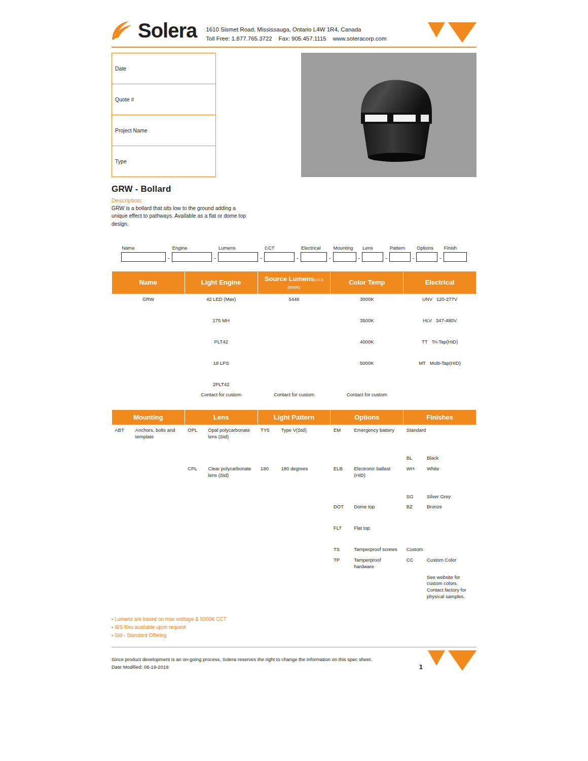Solera
1610 Sismet Road, Mississauga, Ontario L4W 1R4, Canada
Toll Free: 1.877.765.3722 Fax: 905.457.1115 www.soleracorp.com
| Date |
| Quote # |
| Project Name |
| Type |
GRW - Bollard
Description:
GRW is a bollard that sits low to the ground adding a unique effect to pathways. Available as a flat or dome top design.
Name
-
Engine
-
Lumens
-
CCT
-
Electrical
-
Mounting
-
Lens
-
Pattern
-
Options
-
Finish
| Name | Light Engine | Source Lumens (LED)(5000K) | Color Temp | Electrical |
| --- | --- | --- | --- | --- |
| GRW | 42 LED (Max) | 5446 | 3000K | UNV 120-277V |
| | 175 MH | | 3500K | HLV 347-480V |
| | PLT42 | | 4000K | TT Tri-Tap(HID) |
| | 18 LPS | | 5000K | MT Multi-Tap(HID) |
| | 2PLT42 | | | |
| | Contact for custom | Contact for custom | Contact for custom | |
| Mounting | Lens | Light Pattern | Options | Finishes |
| --- | --- | --- | --- | --- |
| ABT Anchors, bolts and template | OPL Opal polycarbonate lens (Std) | TY5 Type V(Std) | EM Emergency battery | Standard |
| | | | | BL Black |
| | CPL Clear polycarbonate lens (Std) | 180 180 degrees | ELB Electronic ballast (HID) | WH White |
| | | | | SG Silver Grey |
| | | | DOT Dome top | BZ Bronze |
| | | | FLT Flat top | |
| | | | TS Tamperproof screws | Custom |
| | | | TP Tamperproof hardware | CC Custom Color |
| | | | | See website for custom colors. Contact factory for physical samples. |
• Lumens are based on max wattage & 5000K CCT
• IES files available upon request
• Std - Standard Offering
Since product development is an on-going process, Solera reserves the right to change the information on this spec sheet.
Date Modified: 06-19-2019
1